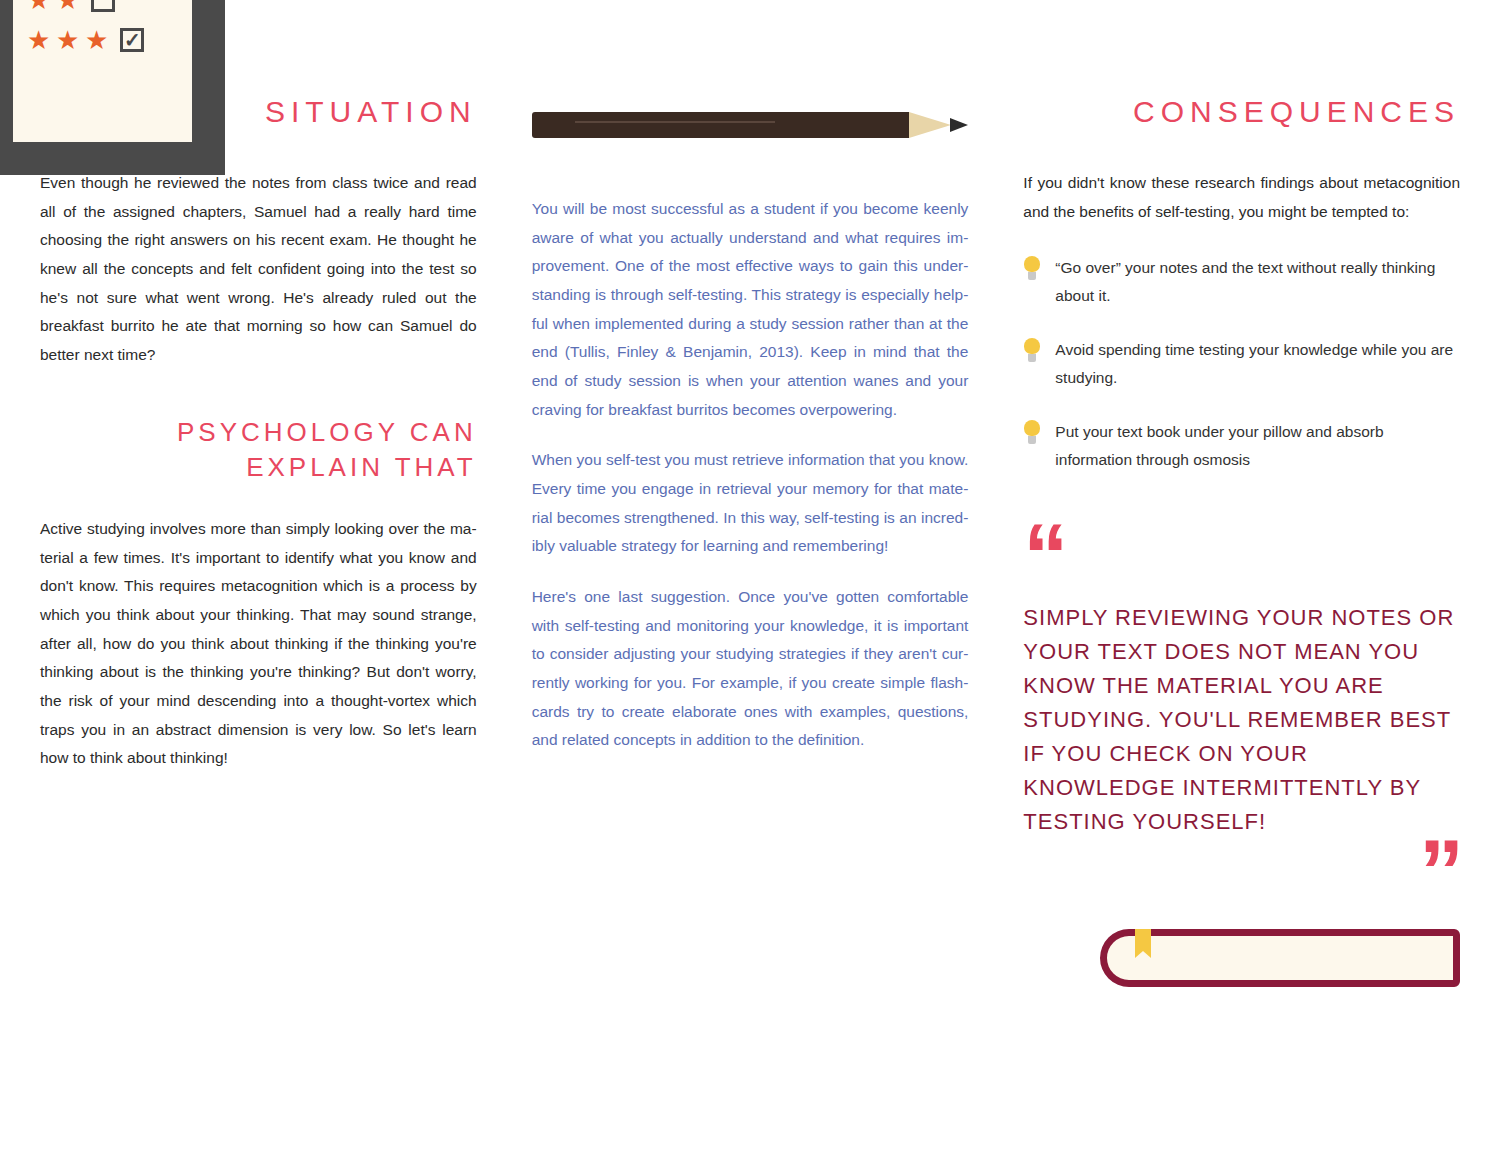★ ★
★ ★ ★ ✓
Situation
Even though he reviewed the notes from class twice and read all of the assigned chapters, Samuel had a really hard time choosing the right answers on his recent exam. He thought he knew all the concepts and felt confident going into the test so he's not sure what went wrong. He's already ruled out the breakfast burrito he ate that morning so how can Samuel do better next time?
Psychology can
explain that
Active studying involves more than simply looking over the material a few times. It's important to identify what you know and don't know. This requires metacognition which is a process by which you think about your thinking. That may sound strange, after all, how do you think about thinking if the thinking you're thinking about is the thinking you're thinking? But don't worry, the risk of your mind descending into a thought-vortex which traps you in an abstract dimension is very low. So let's learn how to think about thinking!
You will be most successful as a student if you become keenly aware of what you actually understand and what requires improvement. One of the most effective ways to gain this understanding is through self-testing. This strategy is especially helpful when implemented during a study session rather than at the end (Tullis, Finley & Benjamin, 2013). Keep in mind that the end of study session is when your attention wanes and your craving for breakfast burritos becomes overpowering.
When you self-test you must retrieve information that you know. Every time you engage in retrieval your memory for that material becomes strengthened. In this way, self-testing is an incredibly valuable strategy for learning and remembering!
Here's one last suggestion. Once you've gotten comfortable with self-testing and monitoring your knowledge, it is important to consider adjusting your studying strategies if they aren't currently working for you. For example, if you create simple flashcards try to create elaborate ones with examples, questions, and related concepts in addition to the definition.
Consequences
If you didn't know these research findings about metacognition and the benefits of self-testing, you might be tempted to:
“Go over” your notes and the text without really thinking about it.
Avoid spending time testing your knowledge while you are studying.
Put your text book under your pillow and absorb information through osmosis
“
Simply reviewing your notes or your text does not mean you know the material you are studying. You'll remember best if you check on your knowledge intermittently by testing yourself!
”